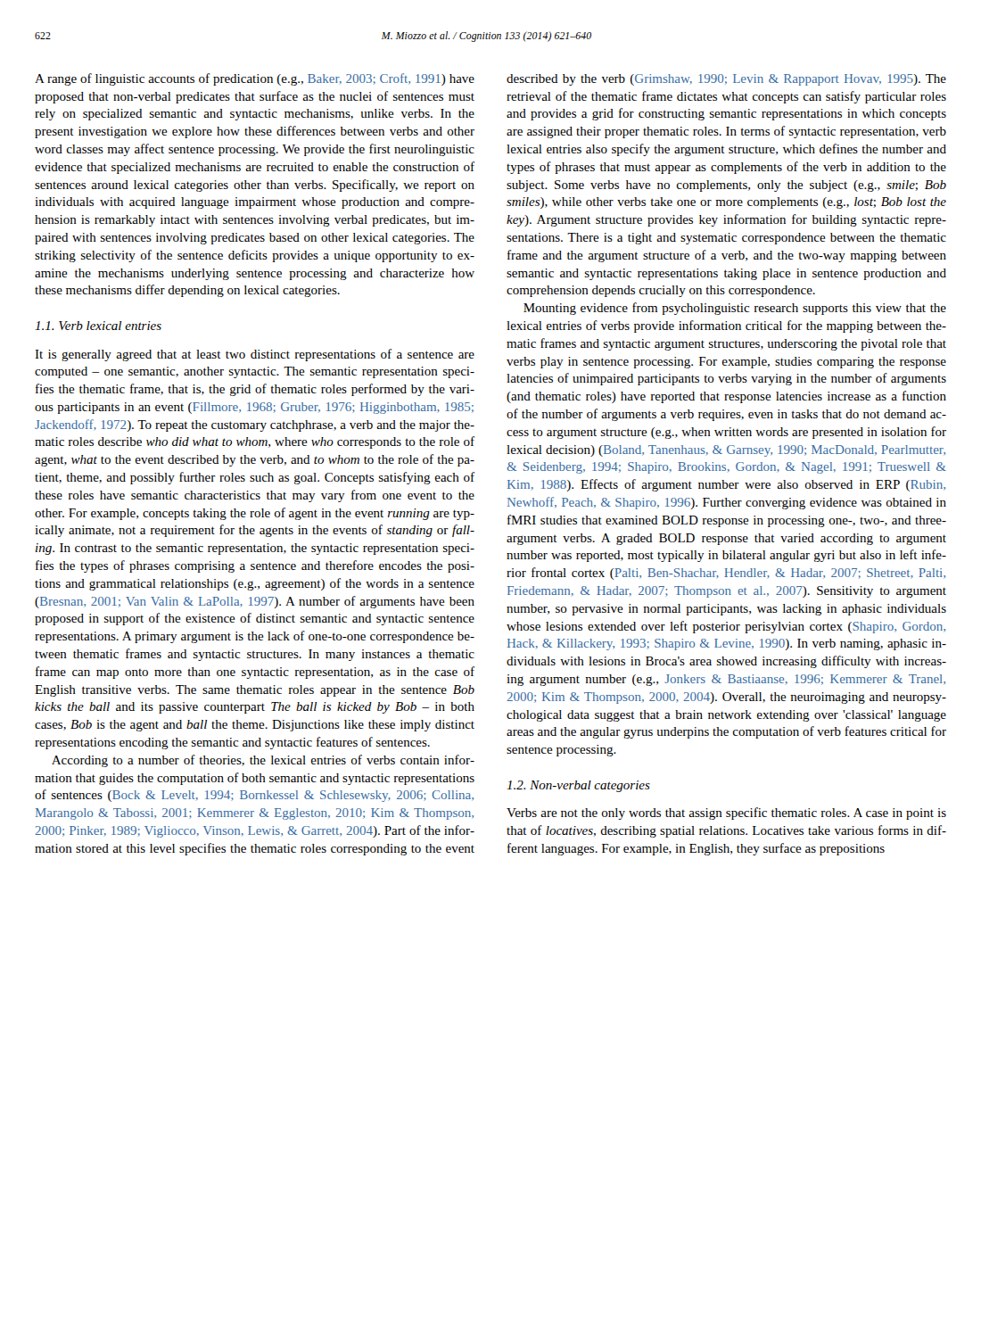622 M. Miozzo et al. / Cognition 133 (2014) 621–640
A range of linguistic accounts of predication (e.g., Baker, 2003; Croft, 1991) have proposed that non-verbal predicates that surface as the nuclei of sentences must rely on specialized semantic and syntactic mechanisms, unlike verbs. In the present investigation we explore how these differences between verbs and other word classes may affect sentence processing. We provide the first neurolinguistic evidence that specialized mechanisms are recruited to enable the construction of sentences around lexical categories other than verbs. Specifically, we report on individuals with acquired language impairment whose production and comprehension is remarkably intact with sentences involving verbal predicates, but impaired with sentences involving predicates based on other lexical categories. The striking selectivity of the sentence deficits provides a unique opportunity to examine the mechanisms underlying sentence processing and characterize how these mechanisms differ depending on lexical categories.
1.1. Verb lexical entries
It is generally agreed that at least two distinct representations of a sentence are computed – one semantic, another syntactic. The semantic representation specifies the thematic frame, that is, the grid of thematic roles performed by the various participants in an event (Fillmore, 1968; Gruber, 1976; Higginbotham, 1985; Jackendoff, 1972). To repeat the customary catchphrase, a verb and the major thematic roles describe who did what to whom, where who corresponds to the role of agent, what to the event described by the verb, and to whom to the role of the patient, theme, and possibly further roles such as goal. Concepts satisfying each of these roles have semantic characteristics that may vary from one event to the other. For example, concepts taking the role of agent in the event running are typically animate, not a requirement for the agents in the events of standing or falling. In contrast to the semantic representation, the syntactic representation specifies the types of phrases comprising a sentence and therefore encodes the positions and grammatical relationships (e.g., agreement) of the words in a sentence (Bresnan, 2001; Van Valin & LaPolla, 1997). A number of arguments have been proposed in support of the existence of distinct semantic and syntactic sentence representations. A primary argument is the lack of one-to-one correspondence between thematic frames and syntactic structures. In many instances a thematic frame can map onto more than one syntactic representation, as in the case of English transitive verbs. The same thematic roles appear in the sentence Bob kicks the ball and its passive counterpart The ball is kicked by Bob – in both cases, Bob is the agent and ball the theme. Disjunctions like these imply distinct representations encoding the semantic and syntactic features of sentences.
According to a number of theories, the lexical entries of verbs contain information that guides the computation of both semantic and syntactic representations of sentences (Bock & Levelt, 1994; Bornkessel & Schlesewsky, 2006; Collina, Marangolo & Tabossi, 2001; Kemmerer & Eggleston, 2010; Kim & Thompson, 2000; Pinker, 1989; Vigliocco, Vinson, Lewis, & Garrett, 2004). Part of the information stored at this level specifies the thematic roles corresponding to the event described by the verb (Grimshaw, 1990; Levin & Rappaport Hovav, 1995). The retrieval of the thematic frame dictates what concepts can satisfy particular roles and provides a grid for constructing semantic representations in which concepts are assigned their proper thematic roles. In terms of syntactic representation, verb lexical entries also specify the argument structure, which defines the number and types of phrases that must appear as complements of the verb in addition to the subject. Some verbs have no complements, only the subject (e.g., smile; Bob smiles), while other verbs take one or more complements (e.g., lost; Bob lost the key). Argument structure provides key information for building syntactic representations. There is a tight and systematic correspondence between the thematic frame and the argument structure of a verb, and the two-way mapping between semantic and syntactic representations taking place in sentence production and comprehension depends crucially on this correspondence.
Mounting evidence from psycholinguistic research supports this view that the lexical entries of verbs provide information critical for the mapping between thematic frames and syntactic argument structures, underscoring the pivotal role that verbs play in sentence processing. For example, studies comparing the response latencies of unimpaired participants to verbs varying in the number of arguments (and thematic roles) have reported that response latencies increase as a function of the number of arguments a verb requires, even in tasks that do not demand access to argument structure (e.g., when written words are presented in isolation for lexical decision) (Boland, Tanenhaus, & Garnsey, 1990; MacDonald, Pearlmutter, & Seidenberg, 1994; Shapiro, Brookins, Gordon, & Nagel, 1991; Trueswell & Kim, 1988). Effects of argument number were also observed in ERP (Rubin, Newhoff, Peach, & Shapiro, 1996). Further converging evidence was obtained in fMRI studies that examined BOLD response in processing one-, two-, and three-argument verbs. A graded BOLD response that varied according to argument number was reported, most typically in bilateral angular gyri but also in left inferior frontal cortex (Palti, Ben-Shachar, Hendler, & Hadar, 2007; Shetreet, Palti, Friedemann, & Hadar, 2007; Thompson et al., 2007). Sensitivity to argument number, so pervasive in normal participants, was lacking in aphasic individuals whose lesions extended over left posterior perisylvian cortex (Shapiro, Gordon, Hack, & Killackery, 1993; Shapiro & Levine, 1990). In verb naming, aphasic individuals with lesions in Broca's area showed increasing difficulty with increasing argument number (e.g., Jonkers & Bastiaanse, 1996; Kemmerer & Tranel, 2000; Kim & Thompson, 2000, 2004). Overall, the neuroimaging and neuropsychological data suggest that a brain network extending over 'classical' language areas and the angular gyrus underpins the computation of verb features critical for sentence processing.
1.2. Non-verbal categories
Verbs are not the only words that assign specific thematic roles. A case in point is that of locatives, describing spatial relations. Locatives take various forms in different languages. For example, in English, they surface as prepositions